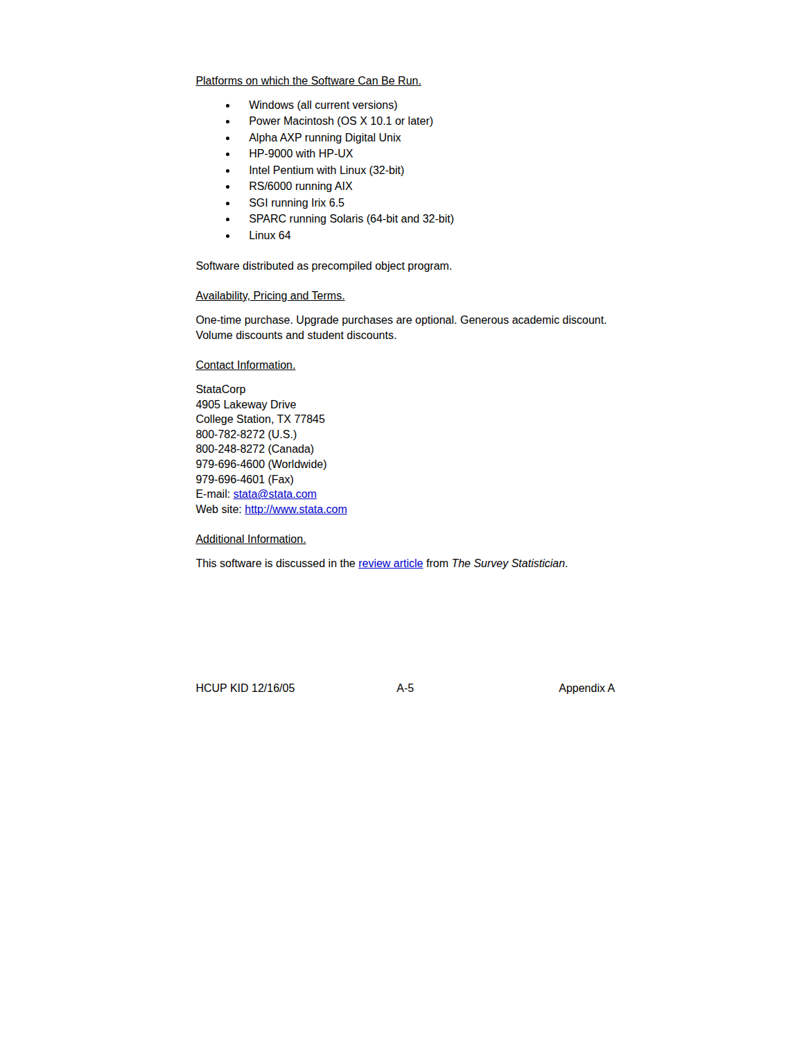Platforms on which the Software Can Be Run.
Windows (all current versions)
Power Macintosh (OS X 10.1 or later)
Alpha AXP running Digital Unix
HP-9000 with HP-UX
Intel Pentium with Linux (32-bit)
RS/6000 running AIX
SGI running Irix 6.5
SPARC running Solaris (64-bit and 32-bit)
Linux 64
Software distributed as precompiled object program.
Availability, Pricing and Terms.
One-time purchase. Upgrade purchases are optional. Generous academic discount. Volume discounts and student discounts.
Contact Information.
StataCorp
4905 Lakeway Drive
College Station, TX 77845
800-782-8272 (U.S.)
800-248-8272 (Canada)
979-696-4600 (Worldwide)
979-696-4601 (Fax)
E-mail: stata@stata.com
Web site: http://www.stata.com
Additional Information.
This software is discussed in the review article from The Survey Statistician.
| HCUP KID 12/16/05 | A-5 | Appendix A |